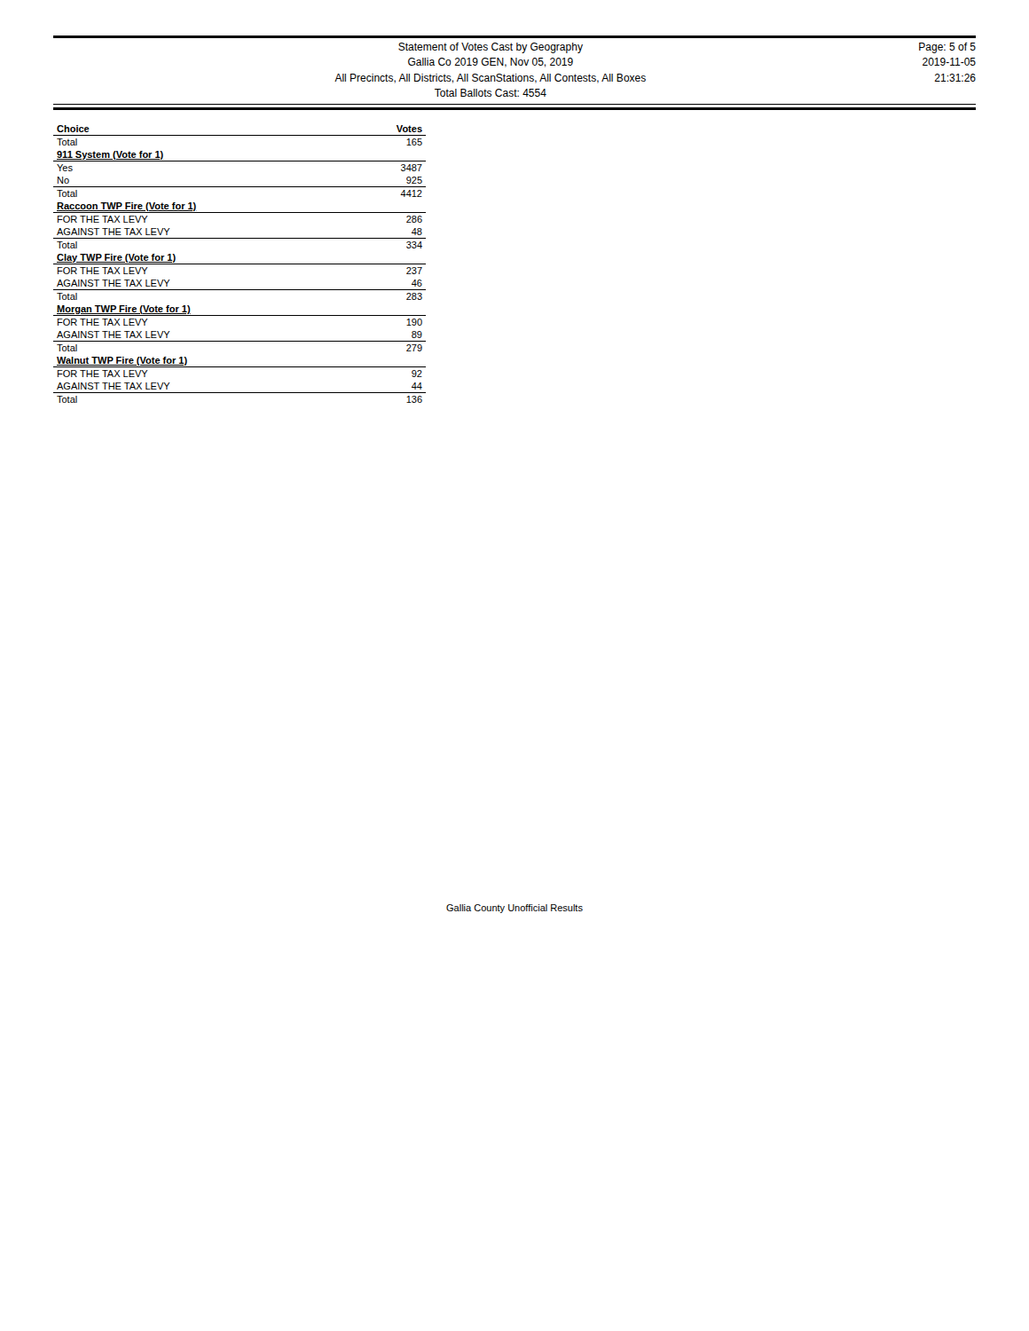| | Statement of Votes Cast by Geography Gallia Co 2019 GEN, Nov 05, 2019 All Precincts, All Districts, All ScanStations, All Contests, All Boxes Total Ballots Cast: 4554 | Page: 5 of 5 2019-11-05 21:31:26 |
| Choice | Votes |
| --- | --- |
| Total | 165 |
| 911 System (Vote for 1) |
| Yes | 3487 |
| No | 925 |
| Total | 4412 |
| Raccoon TWP Fire (Vote for 1) |
| FOR THE TAX LEVY | 286 |
| AGAINST THE TAX LEVY | 48 |
| Total | 334 |
| Clay TWP Fire (Vote for 1) |
| FOR THE TAX LEVY | 237 |
| AGAINST THE TAX LEVY | 46 |
| Total | 283 |
| Morgan TWP Fire (Vote for 1) |
| FOR THE TAX LEVY | 190 |
| AGAINST THE TAX LEVY | 89 |
| Total | 279 |
| Walnut TWP Fire (Vote for 1) |
| FOR THE TAX LEVY | 92 |
| AGAINST THE TAX LEVY | 44 |
| Total | 136 |
Gallia County Unofficial Results